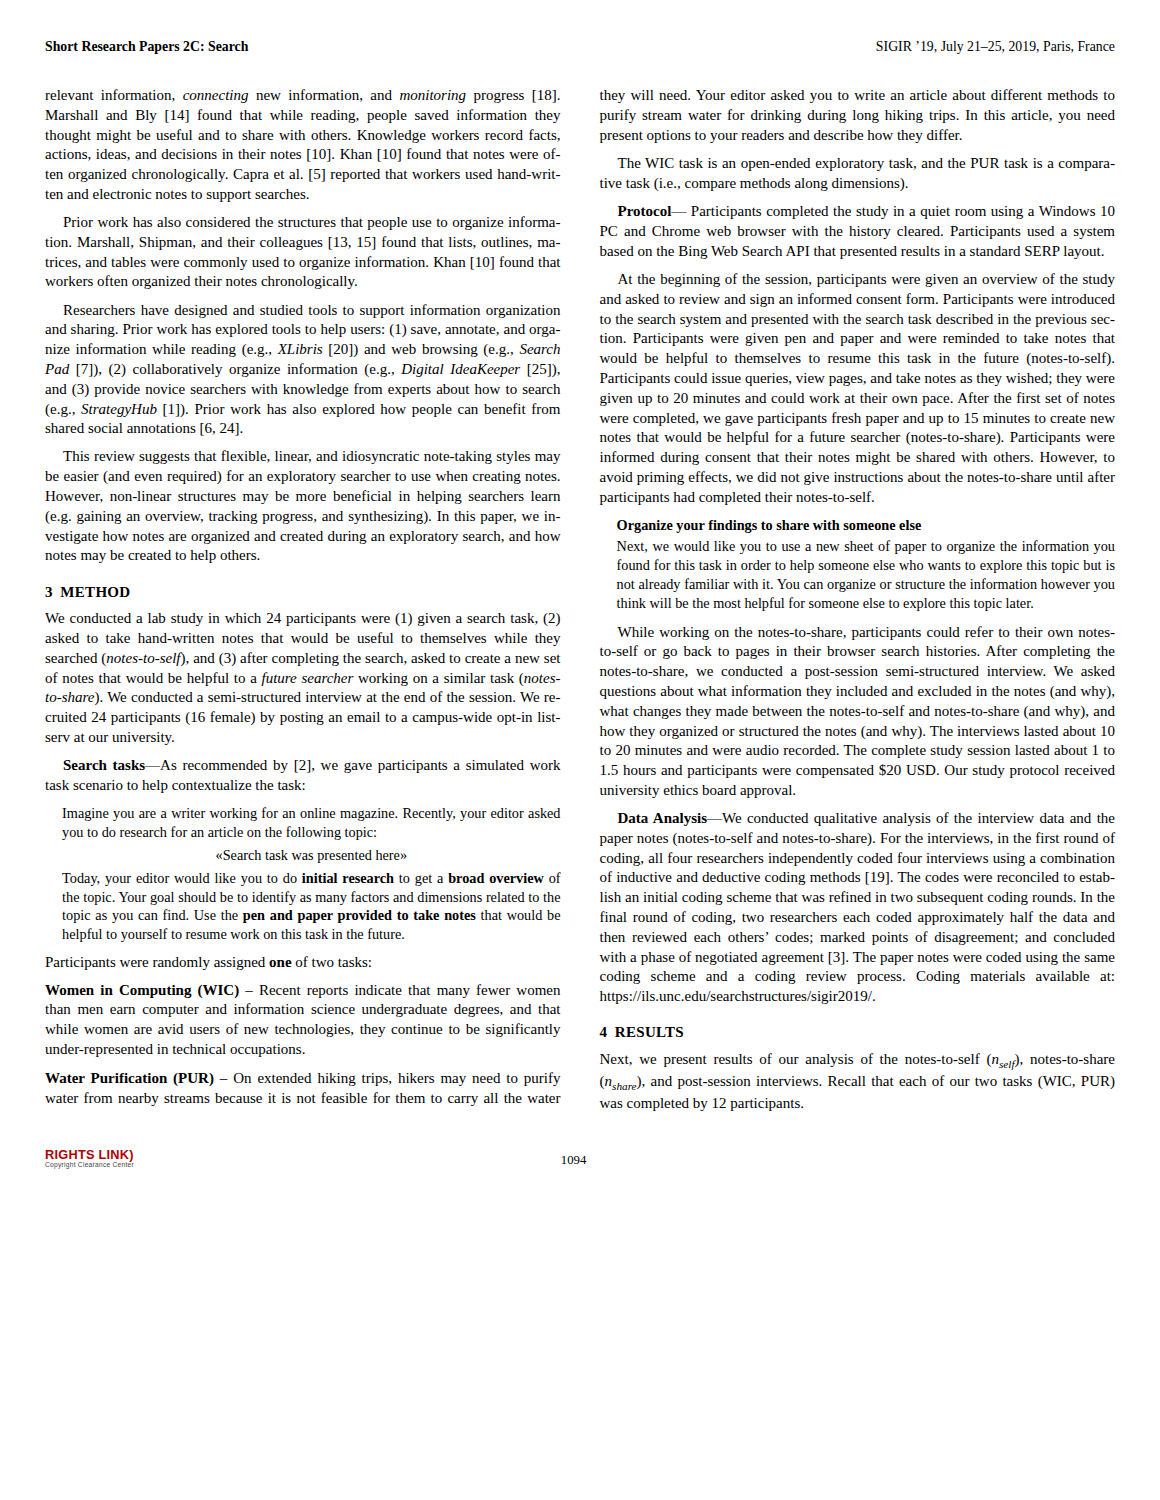Short Research Papers 2C: Search
SIGIR ’19, July 21–25, 2019, Paris, France
relevant information, connecting new information, and monitoring progress [18]. Marshall and Bly [14] found that while reading, people saved information they thought might be useful and to share with others. Knowledge workers record facts, actions, ideas, and decisions in their notes [10]. Khan [10] found that notes were often organized chronologically. Capra et al. [5] reported that workers used hand-written and electronic notes to support searches.
Prior work has also considered the structures that people use to organize information. Marshall, Shipman, and their colleagues [13, 15] found that lists, outlines, matrices, and tables were commonly used to organize information. Khan [10] found that workers often organized their notes chronologically.
Researchers have designed and studied tools to support information organization and sharing. Prior work has explored tools to help users: (1) save, annotate, and organize information while reading (e.g., XLibris [20]) and web browsing (e.g., Search Pad [7]), (2) collaboratively organize information (e.g., Digital IdeaKeeper [25]), and (3) provide novice searchers with knowledge from experts about how to search (e.g., StrategyHub [1]). Prior work has also explored how people can benefit from shared social annotations [6, 24].
This review suggests that flexible, linear, and idiosyncratic note-taking styles may be easier (and even required) for an exploratory searcher to use when creating notes. However, non-linear structures may be more beneficial in helping searchers learn (e.g. gaining an overview, tracking progress, and synthesizing). In this paper, we investigate how notes are organized and created during an exploratory search, and how notes may be created to help others.
3 METHOD
We conducted a lab study in which 24 participants were (1) given a search task, (2) asked to take hand-written notes that would be useful to themselves while they searched (notes-to-self), and (3) after completing the search, asked to create a new set of notes that would be helpful to a future searcher working on a similar task (notes-to-share). We conducted a semi-structured interview at the end of the session. We recruited 24 participants (16 female) by posting an email to a campus-wide opt-in listserv at our university.
Search tasks—As recommended by [2], we gave participants a simulated work task scenario to help contextualize the task:
Imagine you are a writer working for an online magazine. Recently, your editor asked you to do research for an article on the following topic:
«Search task was presented here»
Today, your editor would like you to do initial research to get a broad overview of the topic. Your goal should be to identify as many factors and dimensions related to the topic as you can find. Use the pen and paper provided to take notes that would be helpful to yourself to resume work on this task in the future.
Participants were randomly assigned one of two tasks:
Women in Computing (WIC) – Recent reports indicate that many fewer women than men earn computer and information science undergraduate degrees, and that while women are avid users of new technologies, they continue to be significantly under-represented in technical occupations.
Water Purification (PUR) – On extended hiking trips, hikers may need to purify water from nearby streams because it is not feasible for them to carry all the water they will need. Your editor asked you to write an article about different methods to purify stream water for drinking during long hiking trips. In this article, you need present options to your readers and describe how they differ.
The WIC task is an open-ended exploratory task, and the PUR task is a comparative task (i.e., compare methods along dimensions).
Protocol— Participants completed the study in a quiet room using a Windows 10 PC and Chrome web browser with the history cleared. Participants used a system based on the Bing Web Search API that presented results in a standard SERP layout.
At the beginning of the session, participants were given an overview of the study and asked to review and sign an informed consent form. Participants were introduced to the search system and presented with the search task described in the previous section. Participants were given pen and paper and were reminded to take notes that would be helpful to themselves to resume this task in the future (notes-to-self). Participants could issue queries, view pages, and take notes as they wished; they were given up to 20 minutes and could work at their own pace. After the first set of notes were completed, we gave participants fresh paper and up to 15 minutes to create new notes that would be helpful for a future searcher (notes-to-share). Participants were informed during consent that their notes might be shared with others. However, to avoid priming effects, we did not give instructions about the notes-to-share until after participants had completed their notes-to-self.
Organize your findings to share with someone else
Next, we would like you to use a new sheet of paper to organize the information you found for this task in order to help someone else who wants to explore this topic but is not already familiar with it. You can organize or structure the information however you think will be the most helpful for someone else to explore this topic later.
While working on the notes-to-share, participants could refer to their own notes-to-self or go back to pages in their browser search histories. After completing the notes-to-share, we conducted a post-session semi-structured interview. We asked questions about what information they included and excluded in the notes (and why), what changes they made between the notes-to-self and notes-to-share (and why), and how they organized or structured the notes (and why). The interviews lasted about 10 to 20 minutes and were audio recorded. The complete study session lasted about 1 to 1.5 hours and participants were compensated $20 USD. Our study protocol received university ethics board approval.
Data Analysis—We conducted qualitative analysis of the interview data and the paper notes (notes-to-self and notes-to-share). For the interviews, in the first round of coding, all four researchers independently coded four interviews using a combination of inductive and deductive coding methods [19]. The codes were reconciled to establish an initial coding scheme that was refined in two subsequent coding rounds. In the final round of coding, two researchers each coded approximately half the data and then reviewed each others’ codes; marked points of disagreement; and concluded with a phase of negotiated agreement [3]. The paper notes were coded using the same coding scheme and a coding review process. Coding materials available at: https://ils.unc.edu/searchstructures/sigir2019/.
4 RESULTS
Next, we present results of our analysis of the notes-to-self (nself), notes-to-share (nshare), and post-session interviews. Recall that each of our two tasks (WIC, PUR) was completed by 12 participants.
RIGHTS LINK) Copyright Clearance Center
1094